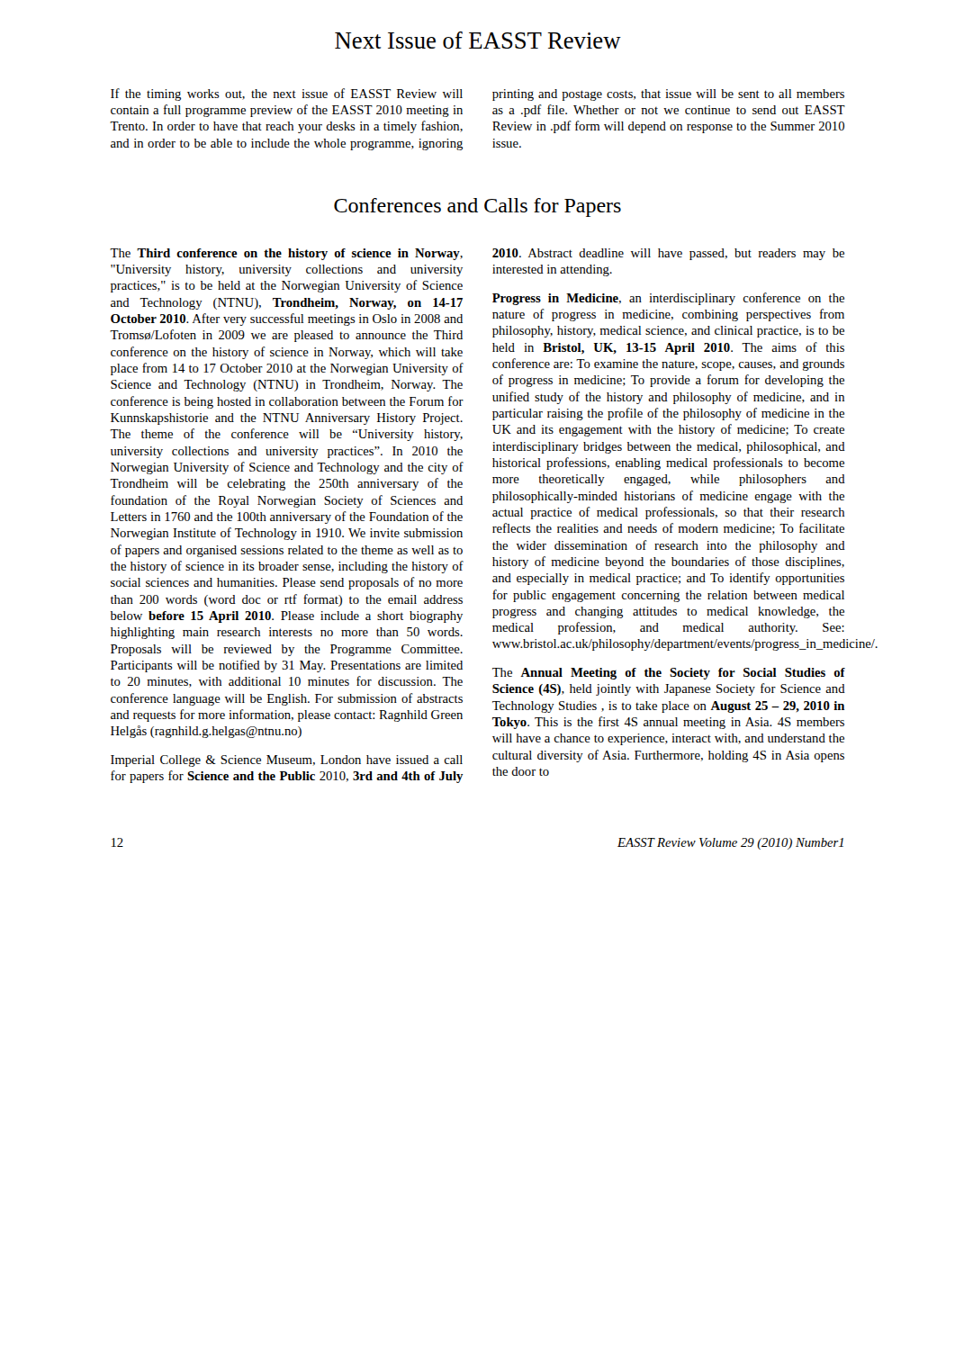Next Issue of EASST Review
If the timing works out, the next issue of EASST Review will contain a full programme preview of the EASST 2010 meeting in Trento. In order to have that reach your desks in a timely fashion, and in order to be able to include the whole programme, ignoring printing and postage costs, that issue will be sent to all members as a .pdf file. Whether or not we continue to send out EASST Review in .pdf form will depend on response to the Summer 2010 issue.
Conferences and Calls for Papers
The Third conference on the history of science in Norway, "University history, university collections and university practices," is to be held at the Norwegian University of Science and Technology (NTNU), Trondheim, Norway, on 14-17 October 2010. After very successful meetings in Oslo in 2008 and Tromsø/Lofoten in 2009 we are pleased to announce the Third conference on the history of science in Norway, which will take place from 14 to 17 October 2010 at the Norwegian University of Science and Technology (NTNU) in Trondheim, Norway. The conference is being hosted in collaboration between the Forum for Kunnskapshistorie and the NTNU Anniversary History Project. The theme of the conference will be “University history, university collections and university practices”. In 2010 the Norwegian University of Science and Technology and the city of Trondheim will be celebrating the 250th anniversary of the foundation of the Royal Norwegian Society of Sciences and Letters in 1760 and the 100th anniversary of the Foundation of the Norwegian Institute of Technology in 1910. We invite submission of papers and organised sessions related to the theme as well as to the history of science in its broader sense, including the history of social sciences and humanities. Please send proposals of no more than 200 words (word doc or rtf format) to the email address below before 15 April 2010. Please include a short biography highlighting main research interests no more than 50 words. Proposals will be reviewed by the Programme Committee. Participants will be notified by 31 May. Presentations are limited to 20 minutes, with additional 10 minutes for discussion. The conference language will be English. For submission of abstracts and requests for more information, please contact: Ragnhild Green Helgås (ragnhild.g.helgas@ntnu.no)
Imperial College & Science Museum, London have issued a call for papers for Science and the Public 2010, 3rd and 4th of July 2010. Abstract deadline will have passed, but readers may be interested in attending.
Progress in Medicine, an interdisciplinary conference on the nature of progress in medicine, combining perspectives from philosophy, history, medical science, and clinical practice, is to be held in Bristol, UK, 13-15 April 2010. The aims of this conference are: To examine the nature, scope, causes, and grounds of progress in medicine; To provide a forum for developing the unified study of the history and philosophy of medicine, and in particular raising the profile of the philosophy of medicine in the UK and its engagement with the history of medicine; To create interdisciplinary bridges between the medical, philosophical, and historical professions, enabling medical professionals to become more theoretically engaged, while philosophers and philosophically-minded historians of medicine engage with the actual practice of medical professionals, so that their research reflects the realities and needs of modern medicine; To facilitate the wider dissemination of research into the philosophy and history of medicine beyond the boundaries of those disciplines, and especially in medical practice; and To identify opportunities for public engagement concerning the relation between medical progress and changing attitudes to medical knowledge, the medical profession, and medical authority. See: www.bristol.ac.uk/philosophy/department/events/progress_in_medicine/.
The Annual Meeting of the Society for Social Studies of Science (4S), held jointly with Japanese Society for Science and Technology Studies , is to take place on August 25 – 29, 2010 in Tokyo. This is the first 4S annual meeting in Asia. 4S members will have a chance to experience, interact with, and understand the cultural diversity of Asia. Furthermore, holding 4S in Asia opens the door to
12 EASST Review Volume 29 (2010) Number1